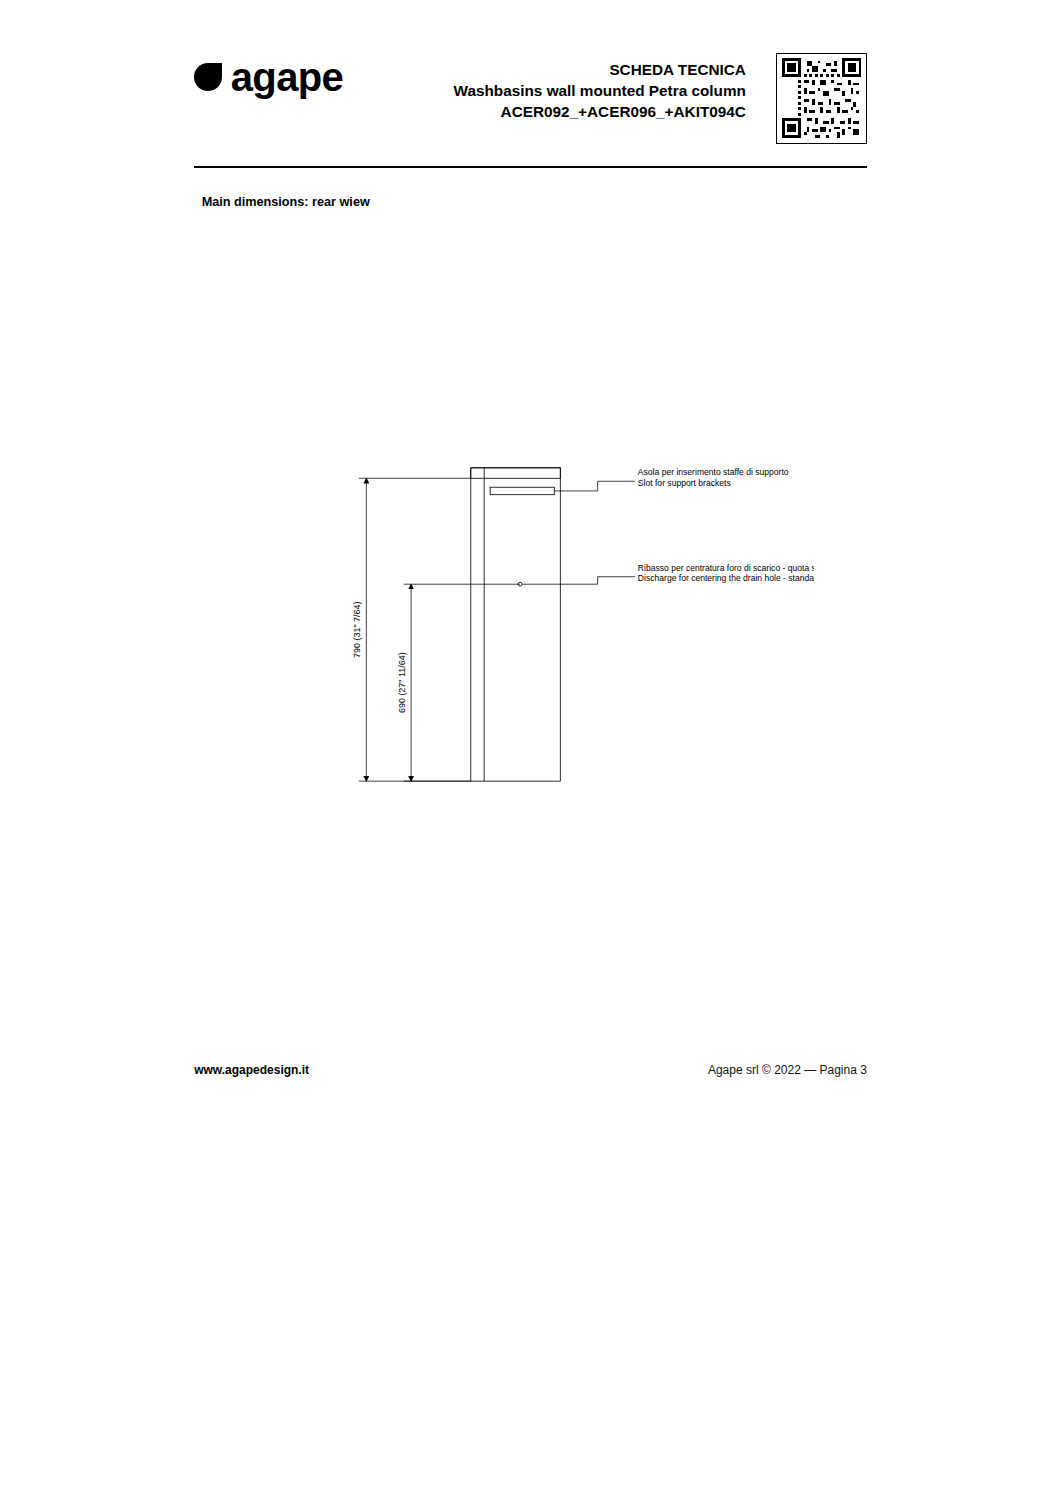agape
SCHEDA TECNICA
Washbasins wall mounted Petra column
ACER092_+ACER096_+AKIT094C
Main dimensions: rear wiew
Asola per inserimento staffe di supporto Slot for support brackets Ribasso per centratura foro di scarico - quota standard Discharge for centering the drain hole - standar measure 790 (31" 7/64) 690 (27" 11/64)
www.agapedesign.it
Agape srl © 2022 — Pagina 3